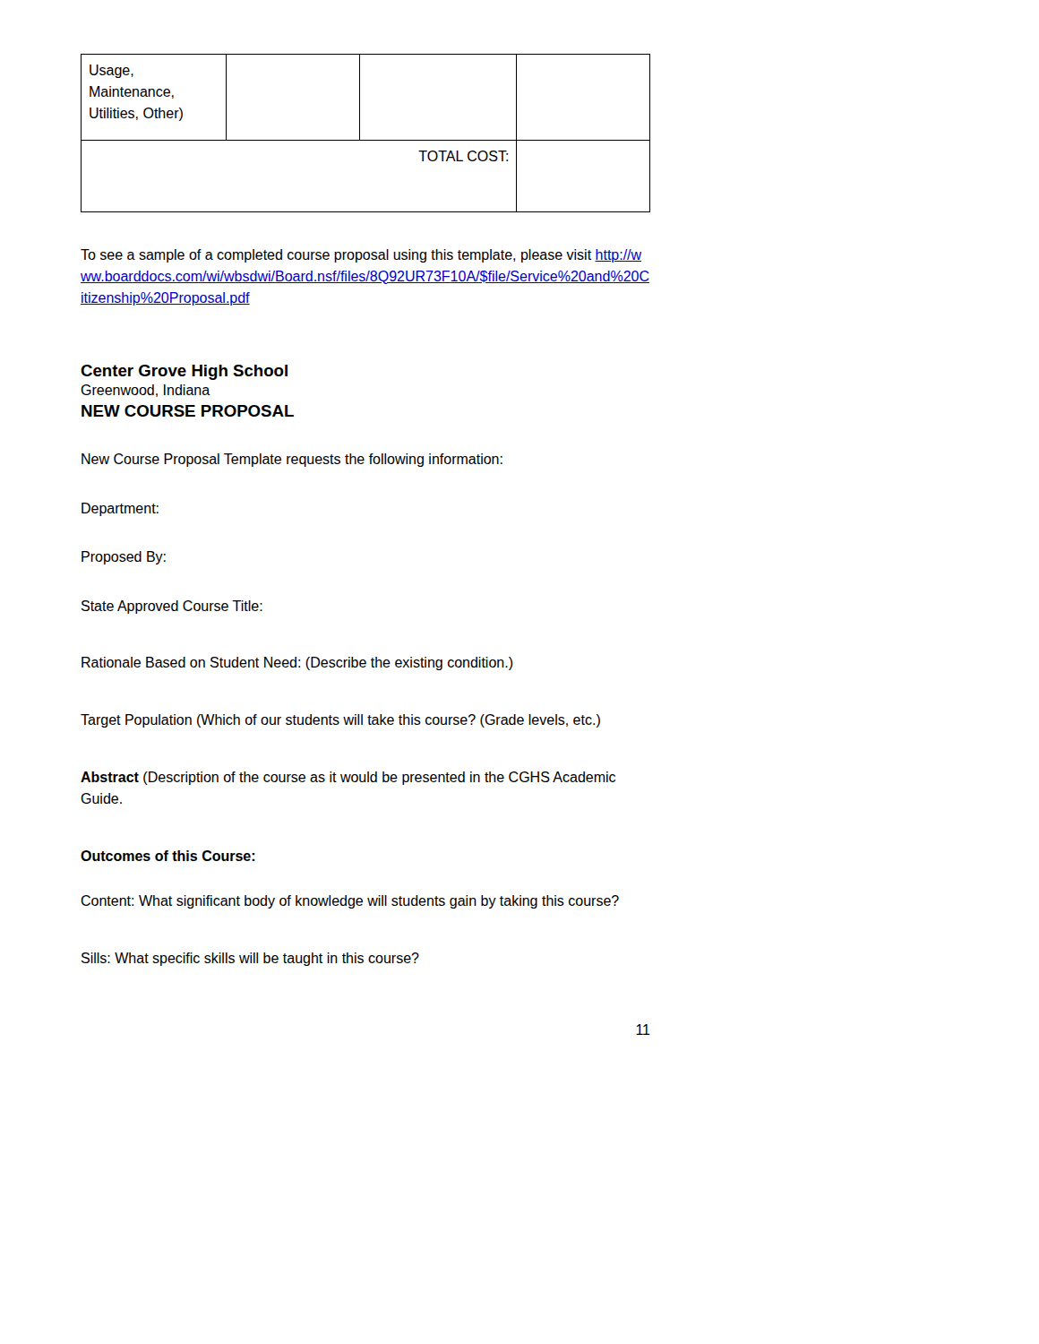| Usage, Maintenance, Utilities, Other) | | | |
| TOTAL COST: | |
To see a sample of a completed course proposal using this template, please visit http://www.boarddocs.com/wi/wbsdwi/Board.nsf/files/8Q92UR73F10A/$file/Service%20and%20Citizenship%20Proposal.pdf
Center Grove High School
Greenwood, Indiana
NEW COURSE PROPOSAL
New Course Proposal Template requests the following information:
Department:
Proposed By:
State Approved Course Title:
Rationale Based on Student Need: (Describe the existing condition.)
Target Population (Which of our students will take this course? (Grade levels, etc.)
Abstract (Description of the course as it would be presented in the CGHS Academic Guide.
Outcomes of this Course:
Content: What significant body of knowledge will students gain by taking this course?
Sills: What specific skills will be taught in this course?
11